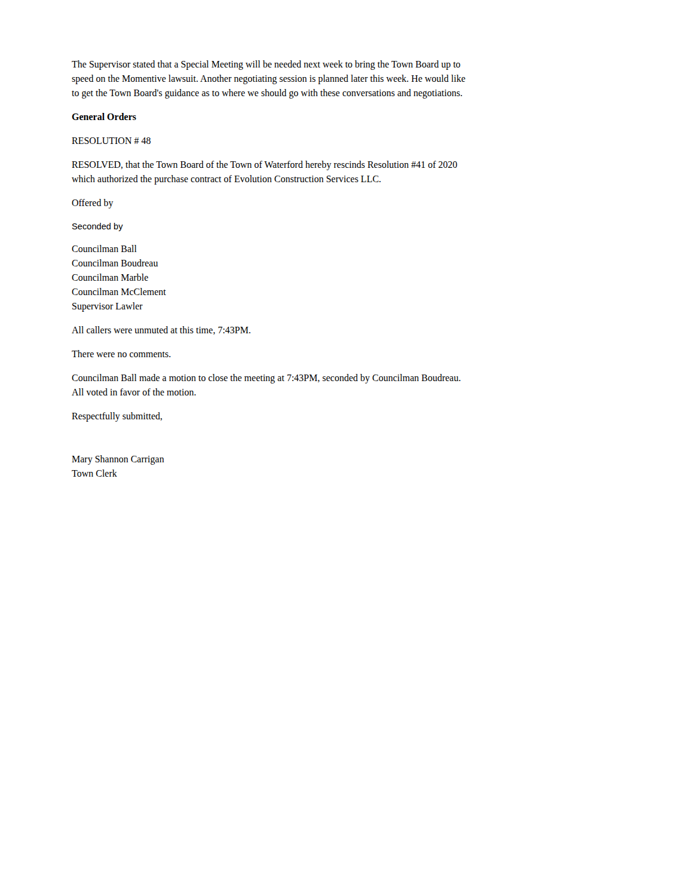The Supervisor stated that a Special Meeting will be needed next week to bring the Town Board up to speed on the Momentive lawsuit. Another negotiating session is planned later this week. He would like to get the Town Board's guidance as to where we should go with these conversations and negotiations.
General Orders
RESOLUTION # 48
RESOLVED, that the Town Board of the Town of Waterford hereby rescinds Resolution #41 of 2020 which authorized the purchase contract of Evolution Construction Services LLC.
Offered by
Seconded by
Councilman Ball
Councilman Boudreau
Councilman Marble
Councilman McClement
Supervisor Lawler
All callers were unmuted at this time, 7:43PM.
There were no comments.
Councilman Ball made a motion to close the meeting at 7:43PM, seconded by Councilman Boudreau. All voted in favor of the motion.
Respectfully submitted,
Mary Shannon Carrigan
Town Clerk